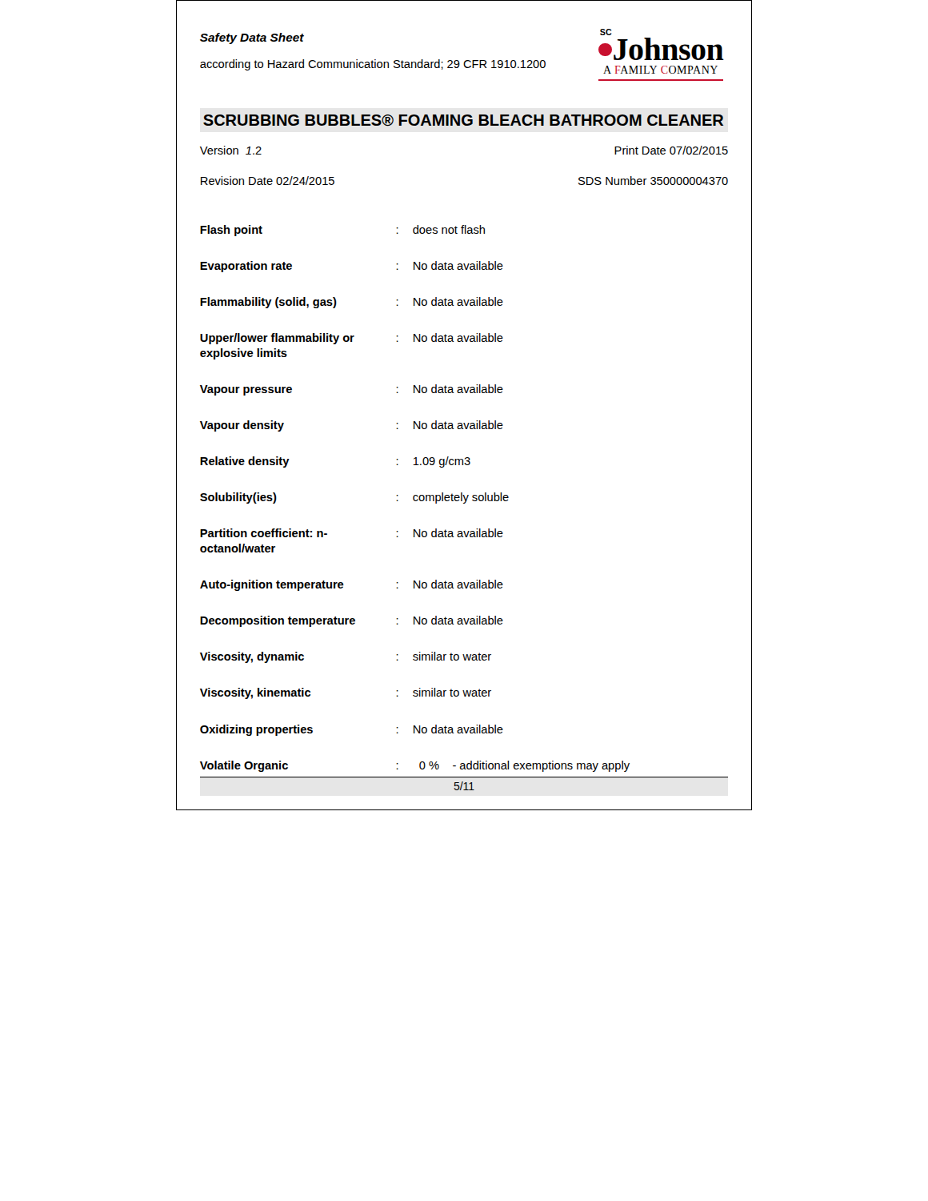Safety Data Sheet
according to Hazard Communication Standard; 29 CFR 1910.1200
SC
Johnson
A FAMILY COMPANY
SCRUBBING BUBBLES® FOAMING BLEACH BATHROOM CLEANER
Version 1.2
Print Date 07/02/2015
Revision Date 02/24/2015
SDS Number 350000004370
| Flash point | : | does not flash |
| Evaporation rate | : | No data available |
| Flammability (solid, gas) | : | No data available |
| Upper/lower flammability or explosive limits | : | No data available |
| Vapour pressure | : | No data available |
| Vapour density | : | No data available |
| Relative density | : | 1.09 g/cm3 |
| Solubility(ies) | : | completely soluble |
| Partition coefficient: n-octanol/water | : | No data available |
| Auto-ignition temperature | : | No data available |
| Decomposition temperature | : | No data available |
| Viscosity, dynamic | : | similar to water |
| Viscosity, kinematic | : | similar to water |
| Oxidizing properties | : | No data available |
| Volatile Organic | : | 0 % - additional exemptions may apply |
5/11